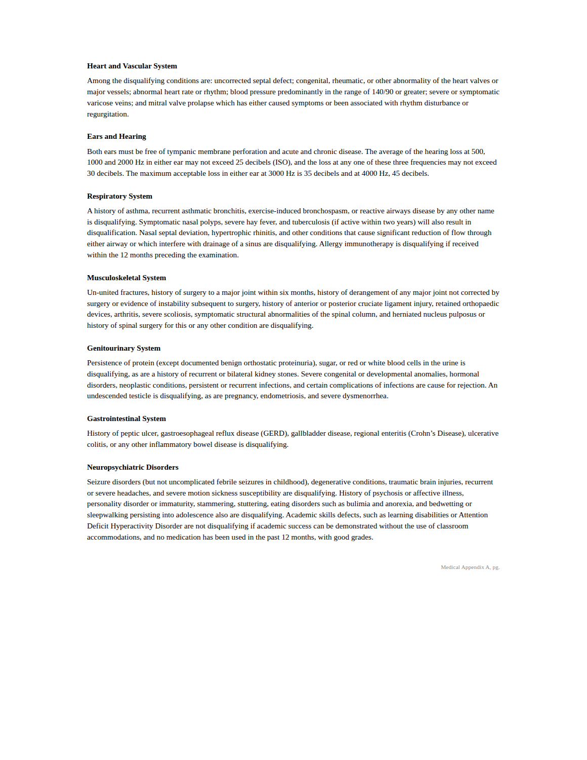Heart and Vascular System
Among the disqualifying conditions are: uncorrected septal defect; congenital, rheumatic, or other abnormality of the heart valves or major vessels; abnormal heart rate or rhythm; blood pressure predominantly in the range of 140/90 or greater; severe or symptomatic varicose veins; and mitral valve prolapse which has either caused symptoms or been associated with rhythm disturbance or regurgitation.
Ears and Hearing
Both ears must be free of tympanic membrane perforation and acute and chronic disease. The average of the hearing loss at 500, 1000 and 2000 Hz in either ear may not exceed 25 decibels (ISO), and the loss at any one of these three frequencies may not exceed 30 decibels. The maximum acceptable loss in either ear at 3000 Hz is 35 decibels and at 4000 Hz, 45 decibels.
Respiratory System
A history of asthma, recurrent asthmatic bronchitis, exercise-induced bronchospasm, or reactive airways disease by any other name is disqualifying. Symptomatic nasal polyps, severe hay fever, and tuberculosis (if active within two years) will also result in disqualification. Nasal septal deviation, hypertrophic rhinitis, and other conditions that cause significant reduction of flow through either airway or which interfere with drainage of a sinus are disqualifying. Allergy immunotherapy is disqualifying if received within the 12 months preceding the examination.
Musculoskeletal System
Un-united fractures, history of surgery to a major joint within six months, history of derangement of any major joint not corrected by surgery or evidence of instability subsequent to surgery, history of anterior or posterior cruciate ligament injury, retained orthopaedic devices, arthritis, severe scoliosis, symptomatic structural abnormalities of the spinal column, and herniated nucleus pulposus or history of spinal surgery for this or any other condition are disqualifying.
Genitourinary System
Persistence of protein (except documented benign orthostatic proteinuria), sugar, or red or white blood cells in the urine is disqualifying, as are a history of recurrent or bilateral kidney stones. Severe congenital or developmental anomalies, hormonal disorders, neoplastic conditions, persistent or recurrent infections, and certain complications of infections are cause for rejection. An undescended testicle is disqualifying, as are pregnancy, endometriosis, and severe dysmenorrhea.
Gastrointestinal System
History of peptic ulcer, gastroesophageal reflux disease (GERD), gallbladder disease, regional enteritis (Crohn’s Disease), ulcerative colitis, or any other inflammatory bowel disease is disqualifying.
Neuropsychiatric Disorders
Seizure disorders (but not uncomplicated febrile seizures in childhood), degenerative conditions, traumatic brain injuries, recurrent or severe headaches, and severe motion sickness susceptibility are disqualifying. History of psychosis or affective illness, personality disorder or immaturity, stammering, stuttering, eating disorders such as bulimia and anorexia, and bedwetting or sleepwalking persisting into adolescence also are disqualifying. Academic skills defects, such as learning disabilities or Attention Deficit Hyperactivity Disorder are not disqualifying if academic success can be demonstrated without the use of classroom accommodations, and no medication has been used in the past 12 months, with good grades.
Medical Appendix A, pg.